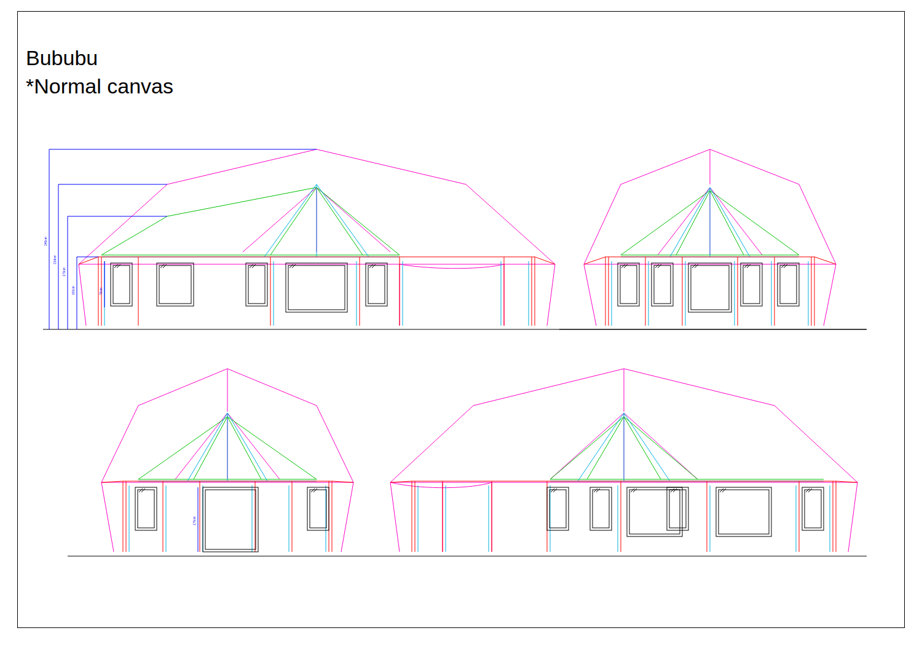Bububu *Normal canvas
TOP-LEFT ELEVATION (long side, with awning to the right) 245cm 214cm 173cm 100cm 70cm TOP-RIGHT ELEVATION (short side) BOTTOM-LEFT ELEVATION (short side, door) 175cm BOTTOM-RIGHT ELEVATION (long side, awning to the left)